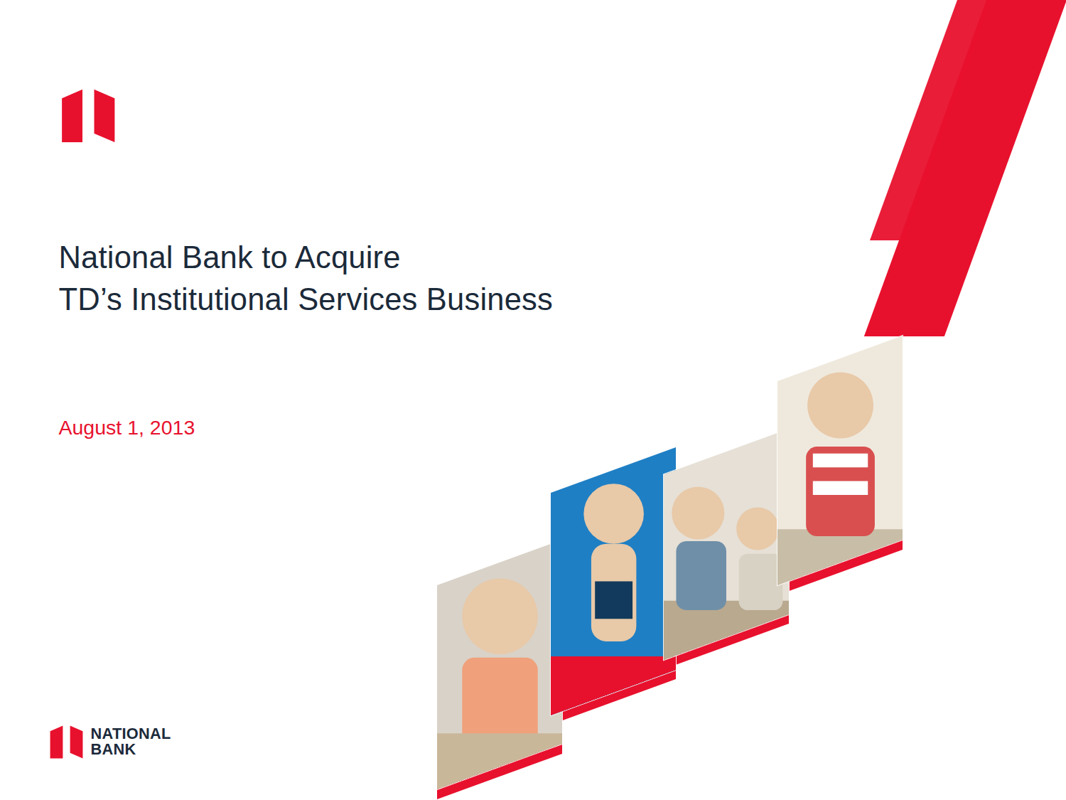National Bank logo mark
National Bank to Acquire
TD’s Institutional Services Business
August 1, 2013
National Bank logo mark
NATIONAL
BANK